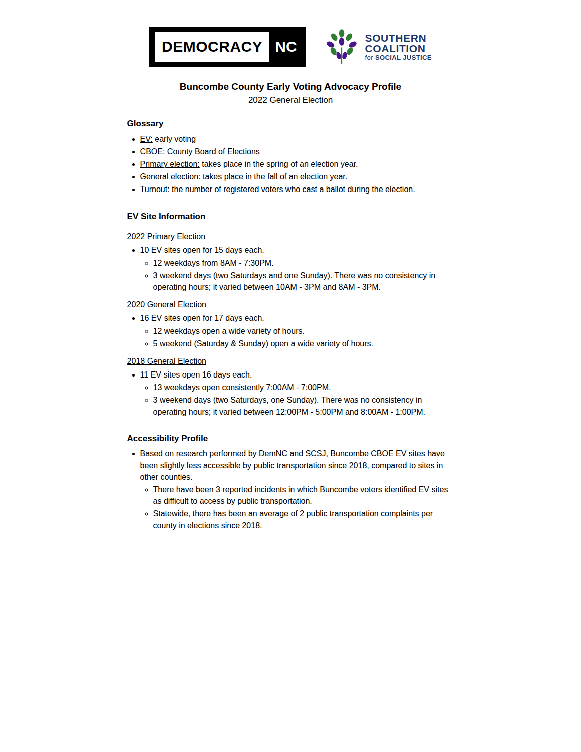DEMOCRACY NC
SOUTHERN
COALITION
for SOCIAL JUSTICE
Buncombe County Early Voting Advocacy Profile
2022 General Election
Glossary
EV: early voting
CBOE: County Board of Elections
Primary election: takes place in the spring of an election year.
General election: takes place in the fall of an election year.
Turnout: the number of registered voters who cast a ballot during the election.
EV Site Information
2022 Primary Election
10 EV sites open for 15 days each.
12 weekdays from 8AM - 7:30PM.
3 weekend days (two Saturdays and one Sunday). There was no consistency in operating hours; it varied between 10AM - 3PM and 8AM - 3PM.
2020 General Election
16 EV sites open for 17 days each.
12 weekdays open a wide variety of hours.
5 weekend (Saturday & Sunday) open a wide variety of hours.
2018 General Election
11 EV sites open 16 days each.
13 weekdays open consistently 7:00AM - 7:00PM.
3 weekend days (two Saturdays, one Sunday). There was no consistency in operating hours; it varied between 12:00PM - 5:00PM and 8:00AM - 1:00PM.
Accessibility Profile
Based on research performed by DemNC and SCSJ, Buncombe CBOE EV sites have been slightly less accessible by public transportation since 2018, compared to sites in other counties.
There have been 3 reported incidents in which Buncombe voters identified EV sites as difficult to access by public transportation.
Statewide, there has been an average of 2 public transportation complaints per county in elections since 2018.